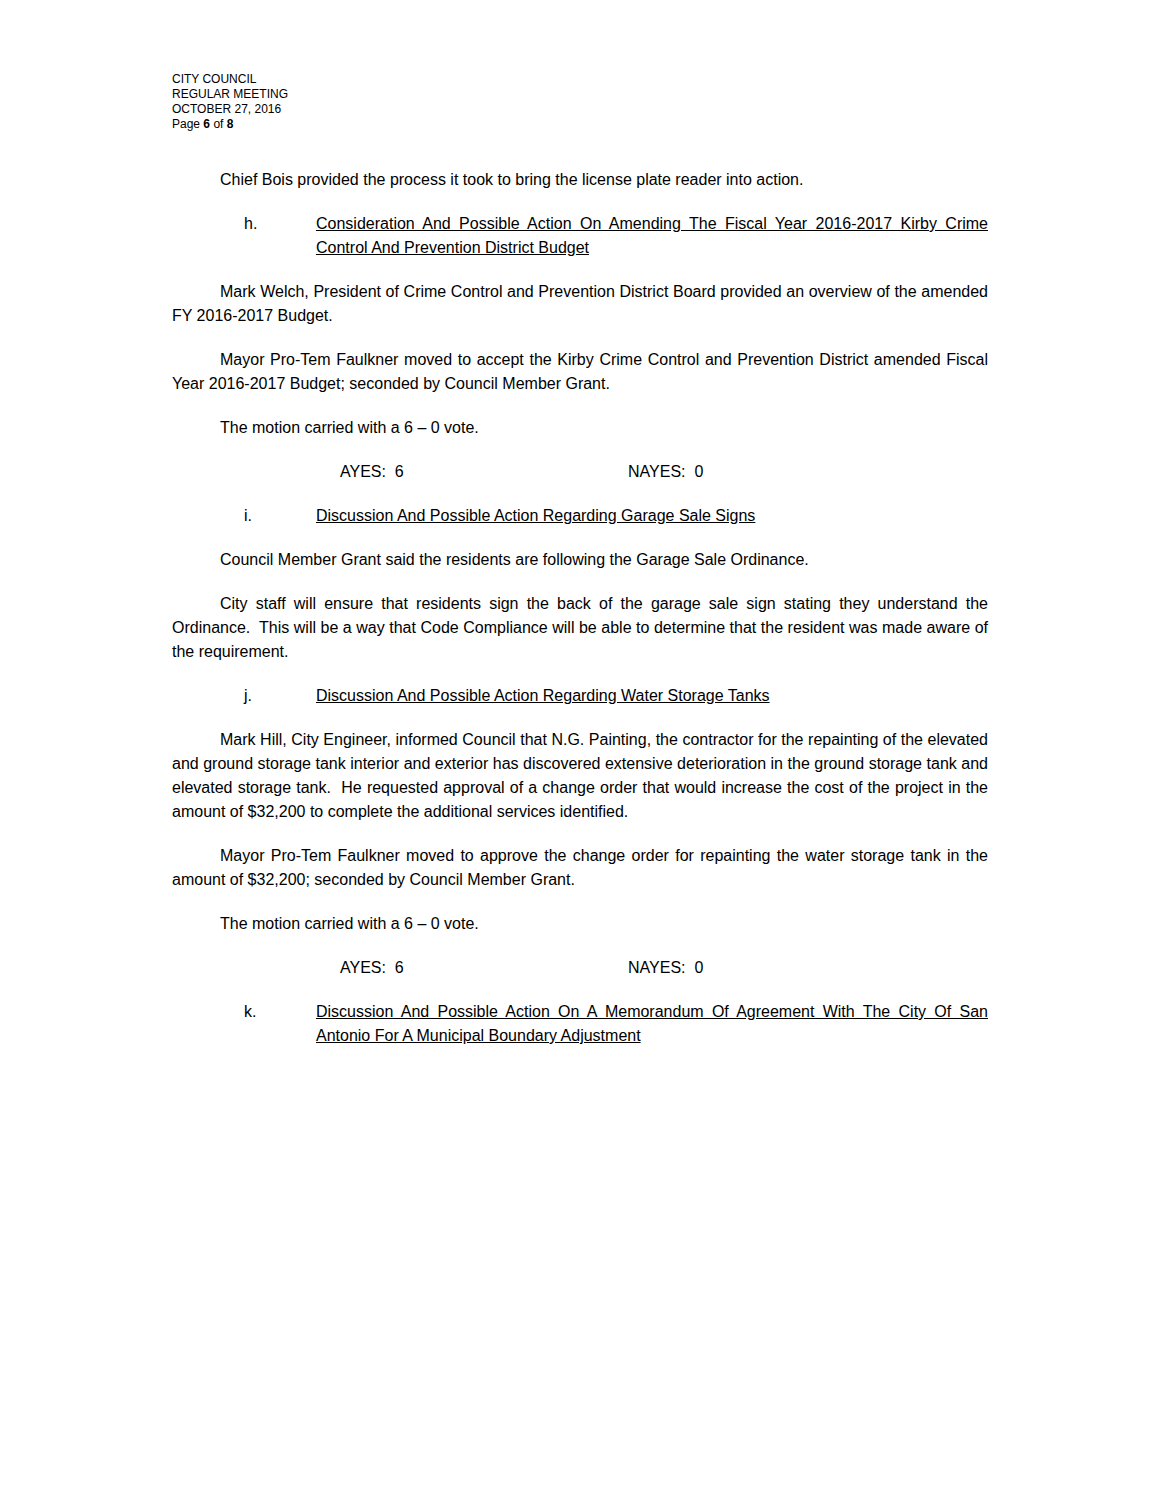CITY COUNCIL
REGULAR MEETING
OCTOBER 27, 2016
Page 6 of 8
Chief Bois provided the process it took to bring the license plate reader into action.
h. Consideration And Possible Action On Amending The Fiscal Year 2016-2017 Kirby Crime Control And Prevention District Budget
Mark Welch, President of Crime Control and Prevention District Board provided an overview of the amended FY 2016-2017 Budget.
Mayor Pro-Tem Faulkner moved to accept the Kirby Crime Control and Prevention District amended Fiscal Year 2016-2017 Budget; seconded by Council Member Grant.
The motion carried with a 6 – 0 vote.
AYES: 6 NAYES: 0
i. Discussion And Possible Action Regarding Garage Sale Signs
Council Member Grant said the residents are following the Garage Sale Ordinance.
City staff will ensure that residents sign the back of the garage sale sign stating they understand the Ordinance. This will be a way that Code Compliance will be able to determine that the resident was made aware of the requirement.
j. Discussion And Possible Action Regarding Water Storage Tanks
Mark Hill, City Engineer, informed Council that N.G. Painting, the contractor for the repainting of the elevated and ground storage tank interior and exterior has discovered extensive deterioration in the ground storage tank and elevated storage tank. He requested approval of a change order that would increase the cost of the project in the amount of $32,200 to complete the additional services identified.
Mayor Pro-Tem Faulkner moved to approve the change order for repainting the water storage tank in the amount of $32,200; seconded by Council Member Grant.
The motion carried with a 6 – 0 vote.
AYES: 6 NAYES: 0
k. Discussion And Possible Action On A Memorandum Of Agreement With The City Of San Antonio For A Municipal Boundary Adjustment